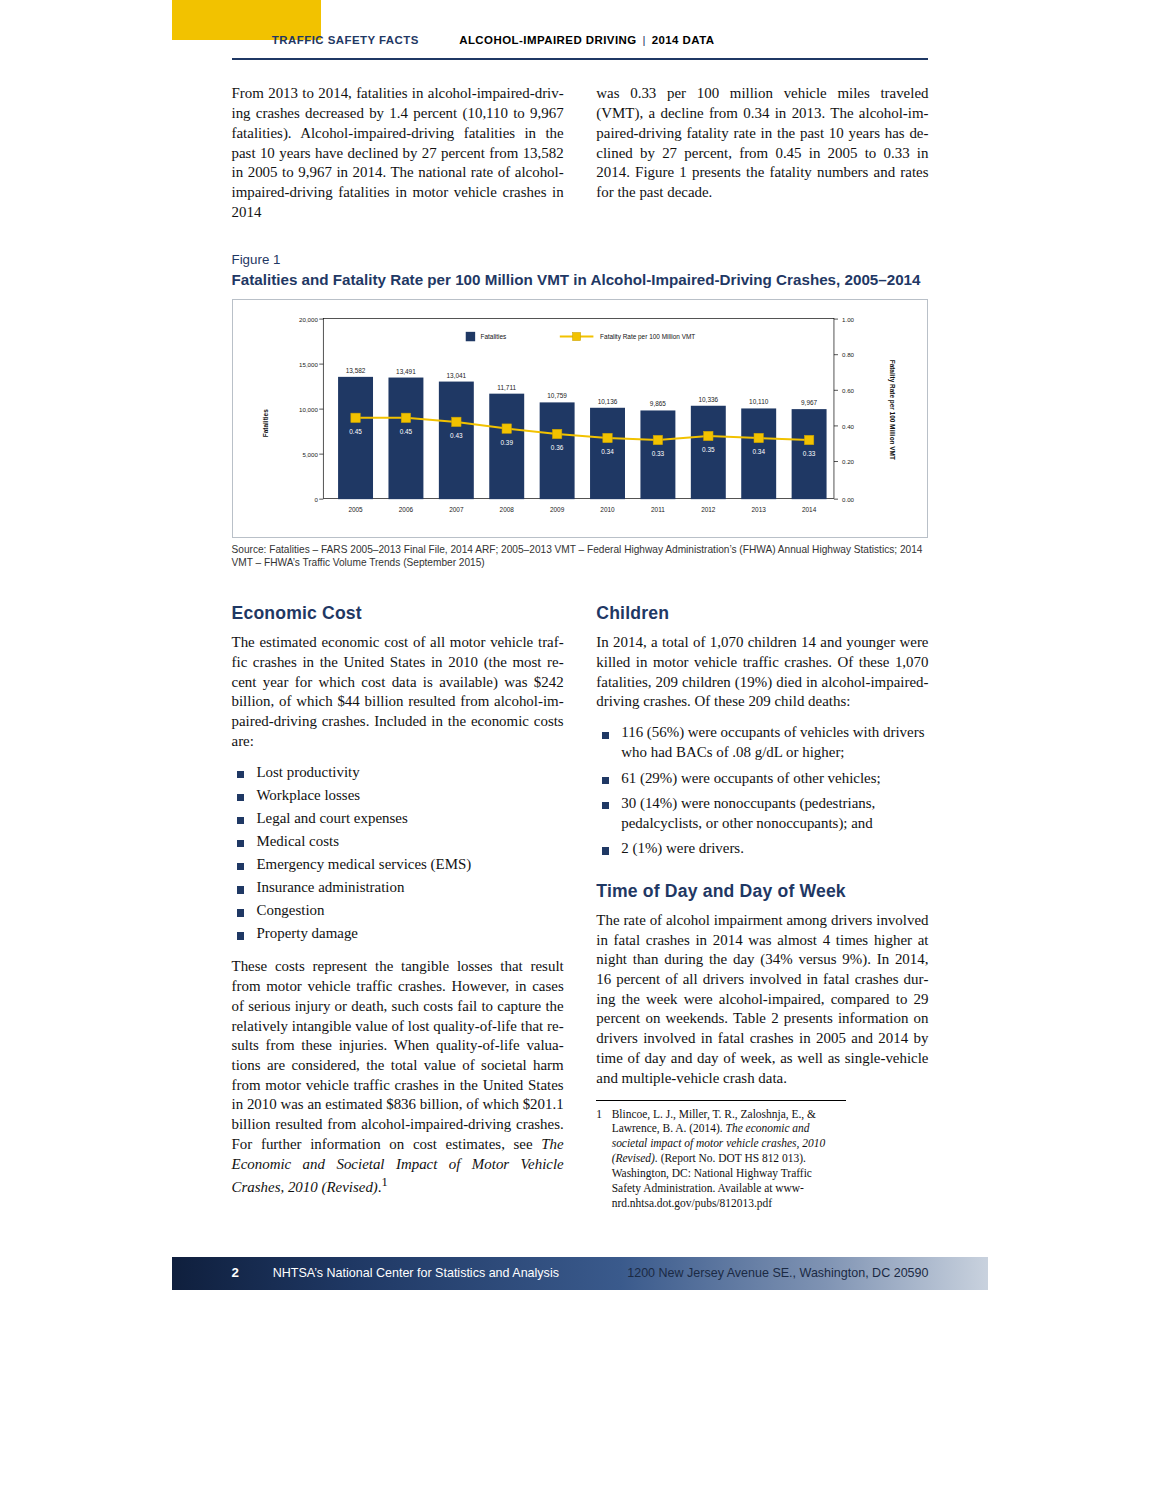TRAFFIC SAFETY FACTS ALCOHOL-IMPAIRED DRIVING|2014 DATA
From 2013 to 2014, fatalities in alcohol-impaired-driving crashes decreased by 1.4 percent (10,110 to 9,967 fatalities). Alcohol-impaired-driving fatalities in the past 10 years have declined by 27 percent from 13,582 in 2005 to 9,967 in 2014. The national rate of alcohol-impaired-driving fatalities in motor vehicle crashes in 2014
was 0.33 per 100 million vehicle miles traveled (VMT), a decline from 0.34 in 2013. The alcohol-impaired-driving fatality rate in the past 10 years has declined by 27 percent, from 0.45 in 2005 to 0.33 in 2014. Figure 1 presents the fatality numbers and rates for the past decade.
Figure 1
Fatalities and Fatality Rate per 100 Million VMT in Alcohol-Impaired-Driving Crashes, 2005–2014
20,000 15,000 10,000 5,000 0 1.00 0.80 0.60 0.40 0.20 0.00 Fatalities Fatality Rate per 100 Million VMT Fatalities Fatality Rate per 100 Million VMT 13,582 13,491 13,041 11,711 10,759 10,136 9,865 10,336 10,110 9,967 0.45 0.45 0.43 0.39 0.36 0.34 0.33 0.35 0.34 0.33 2005 2006 2007 2008 2009 2010 2011 2012 2013 2014
Source: Fatalities – FARS 2005–2013 Final File, 2014 ARF; 2005–2013 VMT – Federal Highway Administration’s (FHWA) Annual Highway Statistics; 2014 VMT – FHWA’s Traffic Volume Trends (September 2015)
Economic Cost
The estimated economic cost of all motor vehicle traffic crashes in the United States in 2010 (the most recent year for which cost data is available) was $242 billion, of which $44 billion resulted from alcohol-impaired-driving crashes. Included in the economic costs are:
Lost productivity
Workplace losses
Legal and court expenses
Medical costs
Emergency medical services (EMS)
Insurance administration
Congestion
Property damage
These costs represent the tangible losses that result from motor vehicle traffic crashes. However, in cases of serious injury or death, such costs fail to capture the relatively intangible value of lost quality-of-life that results from these injuries. When quality-of-life valuations are considered, the total value of societal harm from motor vehicle traffic crashes in the United States in 2010 was an estimated $836 billion, of which $201.1 billion resulted from alcohol-impaired-driving crashes. For further information on cost estimates, see The Economic and Societal Impact of Motor Vehicle Crashes, 2010 (Revised).1
Children
In 2014, a total of 1,070 children 14 and younger were killed in motor vehicle traffic crashes. Of these 1,070 fatalities, 209 children (19%) died in alcohol-impaired-driving crashes. Of these 209 child deaths:
116 (56%) were occupants of vehicles with drivers who had BACs of .08 g/dL or higher;
61 (29%) were occupants of other vehicles;
30 (14%) were nonoccupants (pedestrians, pedalcyclists, or other nonoccupants); and
2 (1%) were drivers.
Time of Day and Day of Week
The rate of alcohol impairment among drivers involved in fatal crashes in 2014 was almost 4 times higher at night than during the day (34% versus 9%). In 2014, 16 percent of all drivers involved in fatal crashes during the week were alcohol-impaired, compared to 29 percent on weekends. Table 2 presents information on drivers involved in fatal crashes in 2005 and 2014 by time of day and day of week, as well as single-vehicle and multiple-vehicle crash data.
1 Blincoe, L. J., Miller, T. R., Zaloshnja, E., & Lawrence, B. A. (2014). The economic and societal impact of motor vehicle crashes, 2010 (Revised). (Report No. DOT HS 812 013). Washington, DC: National Highway Traffic Safety Administration. Available at www-nrd.nhtsa.dot.gov/pubs/812013.pdf
2
NHTSA’s National Center for Statistics and Analysis
1200 New Jersey Avenue SE., Washington, DC 20590